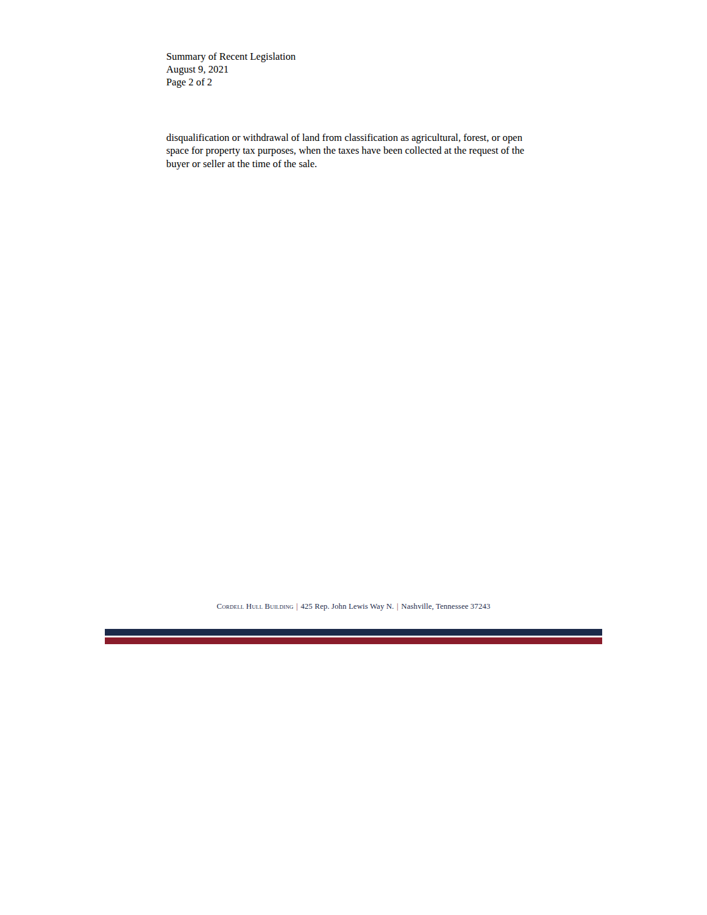Summary of Recent Legislation
August 9, 2021
Page 2 of 2
disqualification or withdrawal of land from classification as agricultural, forest, or open space for property tax purposes, when the taxes have been collected at the request of the buyer or seller at the time of the sale.
Cordell Hull Building | 425 Rep. John Lewis Way N. | Nashville, Tennessee 37243